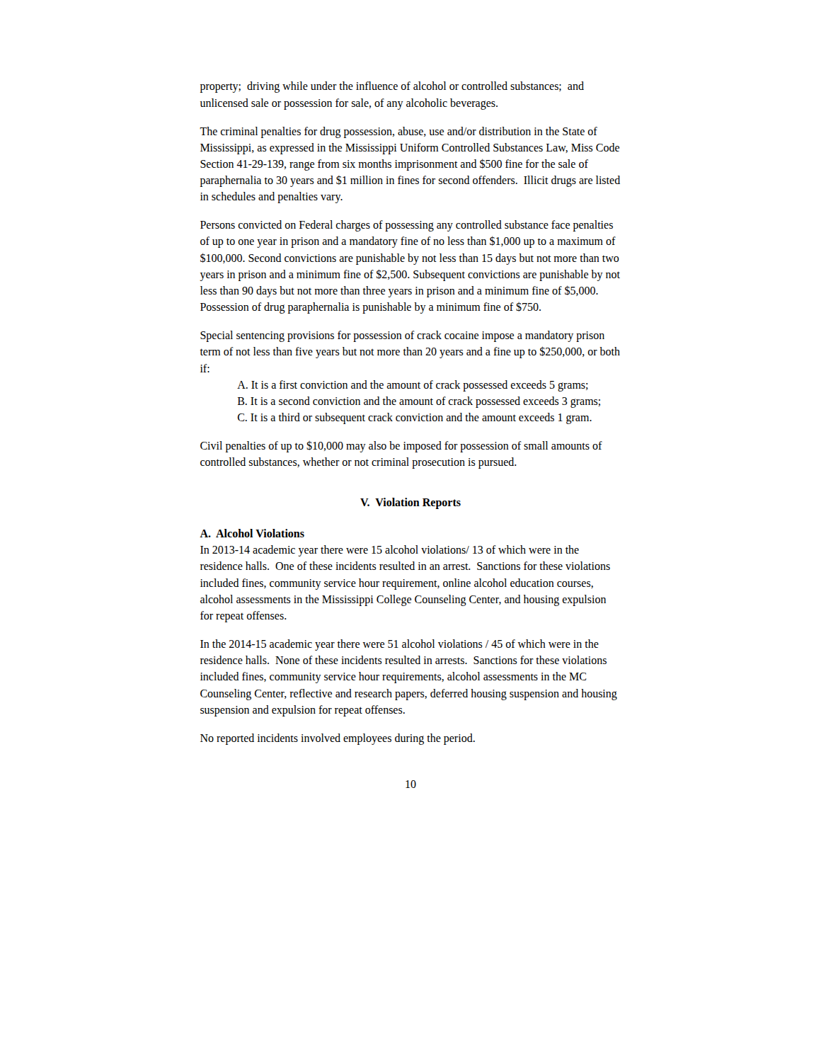property; driving while under the influence of alcohol or controlled substances; and unlicensed sale or possession for sale, of any alcoholic beverages.
The criminal penalties for drug possession, abuse, use and/or distribution in the State of Mississippi, as expressed in the Mississippi Uniform Controlled Substances Law, Miss Code Section 41-29-139, range from six months imprisonment and $500 fine for the sale of paraphernalia to 30 years and $1 million in fines for second offenders. Illicit drugs are listed in schedules and penalties vary.
Persons convicted on Federal charges of possessing any controlled substance face penalties of up to one year in prison and a mandatory fine of no less than $1,000 up to a maximum of $100,000. Second convictions are punishable by not less than 15 days but not more than two years in prison and a minimum fine of $2,500. Subsequent convictions are punishable by not less than 90 days but not more than three years in prison and a minimum fine of $5,000. Possession of drug paraphernalia is punishable by a minimum fine of $750.
Special sentencing provisions for possession of crack cocaine impose a mandatory prison term of not less than five years but not more than 20 years and a fine up to $250,000, or both if:
A. It is a first conviction and the amount of crack possessed exceeds 5 grams;
B. It is a second conviction and the amount of crack possessed exceeds 3 grams;
C. It is a third or subsequent crack conviction and the amount exceeds 1 gram.
Civil penalties of up to $10,000 may also be imposed for possession of small amounts of controlled substances, whether or not criminal prosecution is pursued.
V. Violation Reports
A. Alcohol Violations
In 2013-14 academic year there were 15 alcohol violations/ 13 of which were in the residence halls. One of these incidents resulted in an arrest. Sanctions for these violations included fines, community service hour requirement, online alcohol education courses, alcohol assessments in the Mississippi College Counseling Center, and housing expulsion for repeat offenses.
In the 2014-15 academic year there were 51 alcohol violations / 45 of which were in the residence halls. None of these incidents resulted in arrests. Sanctions for these violations included fines, community service hour requirements, alcohol assessments in the MC Counseling Center, reflective and research papers, deferred housing suspension and housing suspension and expulsion for repeat offenses.
No reported incidents involved employees during the period.
10